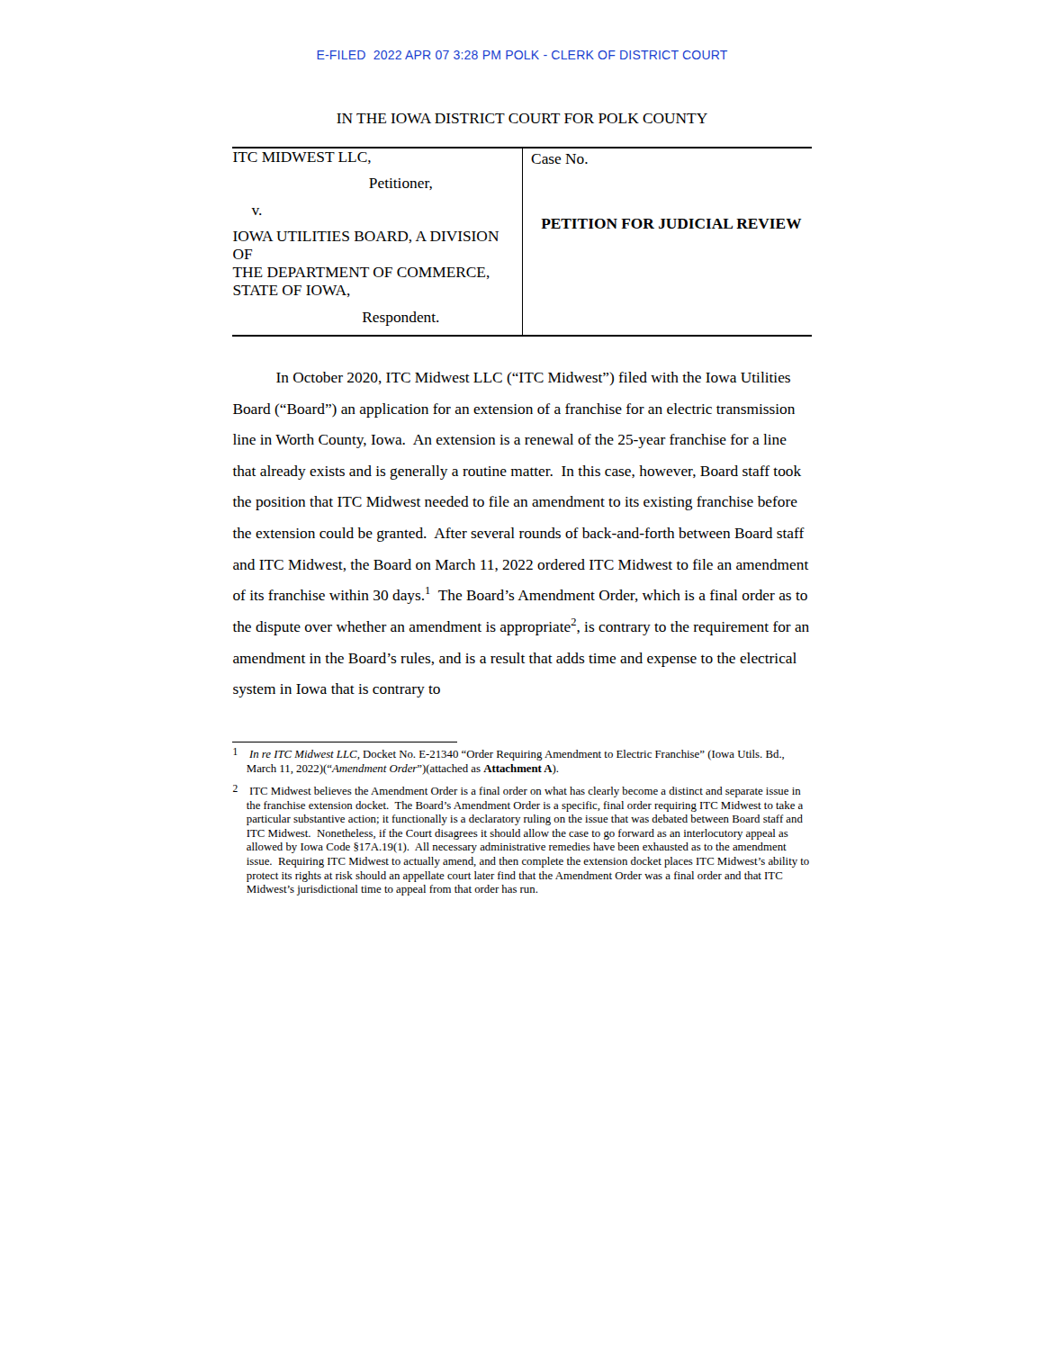E-FILED 2022 APR 07 3:28 PM POLK - CLERK OF DISTRICT COURT
IN THE IOWA DISTRICT COURT FOR POLK COUNTY
| ITC MIDWEST LLC, Petitioner, v. IOWA UTILITIES BOARD, A DIVISION OF THE DEPARTMENT OF COMMERCE, STATE OF IOWA, Respondent. | Case No. PETITION FOR JUDICIAL REVIEW |
In October 2020, ITC Midwest LLC (“ITC Midwest”) filed with the Iowa Utilities Board (“Board”) an application for an extension of a franchise for an electric transmission line in Worth County, Iowa. An extension is a renewal of the 25-year franchise for a line that already exists and is generally a routine matter. In this case, however, Board staff took the position that ITC Midwest needed to file an amendment to its existing franchise before the extension could be granted. After several rounds of back-and-forth between Board staff and ITC Midwest, the Board on March 11, 2022 ordered ITC Midwest to file an amendment of its franchise within 30 days.1 The Board’s Amendment Order, which is a final order as to the dispute over whether an amendment is appropriate2, is contrary to the requirement for an amendment in the Board’s rules, and is a result that adds time and expense to the electrical system in Iowa that is contrary to
1 In re ITC Midwest LLC, Docket No. E-21340 “Order Requiring Amendment to Electric Franchise” (Iowa Utils. Bd., March 11, 2022)(“Amendment Order”)(attached as Attachment A).
2 ITC Midwest believes the Amendment Order is a final order on what has clearly become a distinct and separate issue in the franchise extension docket. The Board’s Amendment Order is a specific, final order requiring ITC Midwest to take a particular substantive action; it functionally is a declaratory ruling on the issue that was debated between Board staff and ITC Midwest. Nonetheless, if the Court disagrees it should allow the case to go forward as an interlocutory appeal as allowed by Iowa Code §17A.19(1). All necessary administrative remedies have been exhausted as to the amendment issue. Requiring ITC Midwest to actually amend, and then complete the extension docket places ITC Midwest’s ability to protect its rights at risk should an appellate court later find that the Amendment Order was a final order and that ITC Midwest’s jurisdictional time to appeal from that order has run.